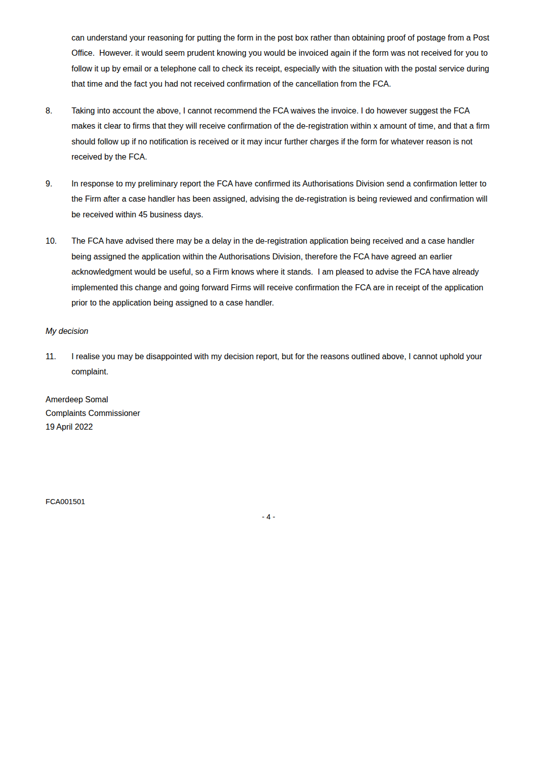can understand your reasoning for putting the form in the post box rather than obtaining proof of postage from a Post Office. However. it would seem prudent knowing you would be invoiced again if the form was not received for you to follow it up by email or a telephone call to check its receipt, especially with the situation with the postal service during that time and the fact you had not received confirmation of the cancellation from the FCA.
Taking into account the above, I cannot recommend the FCA waives the invoice. I do however suggest the FCA makes it clear to firms that they will receive confirmation of the de-registration within x amount of time, and that a firm should follow up if no notification is received or it may incur further charges if the form for whatever reason is not received by the FCA.
In response to my preliminary report the FCA have confirmed its Authorisations Division send a confirmation letter to the Firm after a case handler has been assigned, advising the de-registration is being reviewed and confirmation will be received within 45 business days.
The FCA have advised there may be a delay in the de-registration application being received and a case handler being assigned the application within the Authorisations Division, therefore the FCA have agreed an earlier acknowledgment would be useful, so a Firm knows where it stands. I am pleased to advise the FCA have already implemented this change and going forward Firms will receive confirmation the FCA are in receipt of the application prior to the application being assigned to a case handler.
My decision
I realise you may be disappointed with my decision report, but for the reasons outlined above, I cannot uphold your complaint.
Amerdeep Somal
Complaints Commissioner
19 April 2022
FCA001501
- 4 -